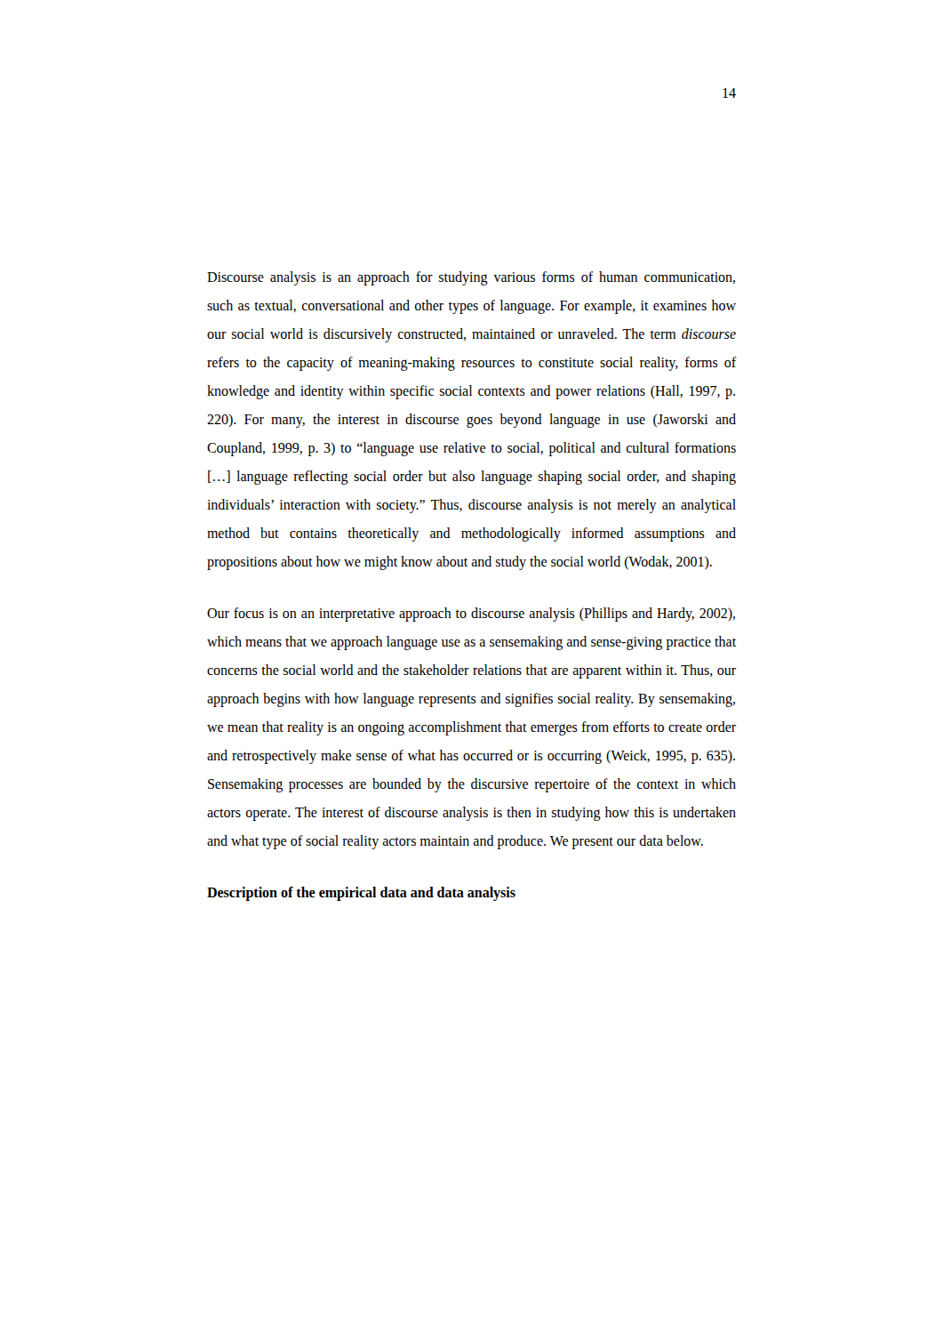14
Discourse analysis is an approach for studying various forms of human communication, such as textual, conversational and other types of language. For example, it examines how our social world is discursively constructed, maintained or unraveled. The term discourse refers to the capacity of meaning-making resources to constitute social reality, forms of knowledge and identity within specific social contexts and power relations (Hall, 1997, p. 220). For many, the interest in discourse goes beyond language in use (Jaworski and Coupland, 1999, p. 3) to “language use relative to social, political and cultural formations […] language reflecting social order but also language shaping social order, and shaping individuals’ interaction with society.” Thus, discourse analysis is not merely an analytical method but contains theoretically and methodologically informed assumptions and propositions about how we might know about and study the social world (Wodak, 2001).
Our focus is on an interpretative approach to discourse analysis (Phillips and Hardy, 2002), which means that we approach language use as a sensemaking and sense-giving practice that concerns the social world and the stakeholder relations that are apparent within it. Thus, our approach begins with how language represents and signifies social reality. By sensemaking, we mean that reality is an ongoing accomplishment that emerges from efforts to create order and retrospectively make sense of what has occurred or is occurring (Weick, 1995, p. 635). Sensemaking processes are bounded by the discursive repertoire of the context in which actors operate. The interest of discourse analysis is then in studying how this is undertaken and what type of social reality actors maintain and produce. We present our data below.
Description of the empirical data and data analysis